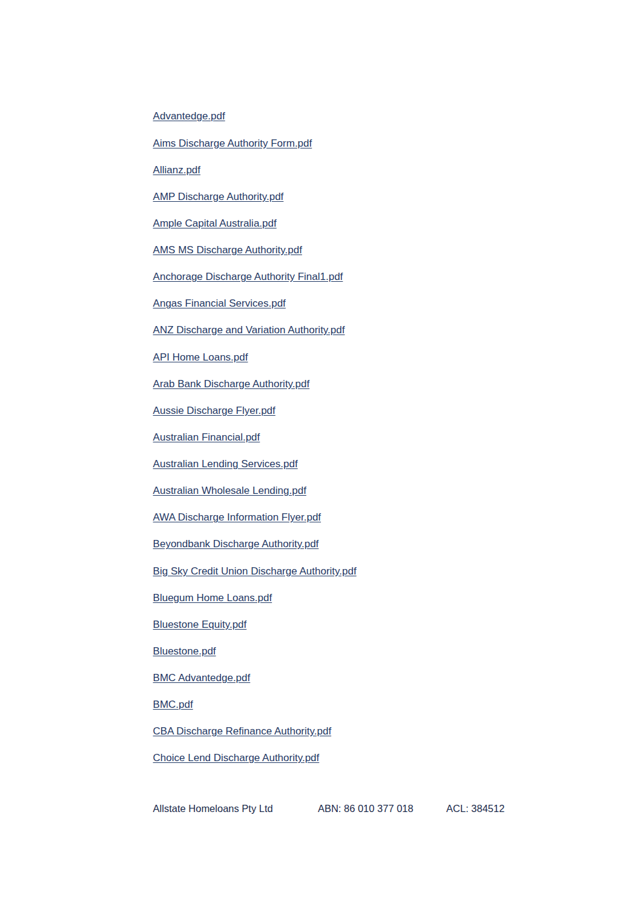Advantedge.pdf
Aims Discharge Authority Form.pdf
Allianz.pdf
AMP Discharge Authority.pdf
Ample Capital Australia.pdf
AMS MS Discharge Authority.pdf
Anchorage Discharge Authority Final1.pdf
Angas Financial Services.pdf
ANZ Discharge and Variation Authority.pdf
API Home Loans.pdf
Arab Bank Discharge Authority.pdf
Aussie Discharge Flyer.pdf
Australian Financial.pdf
Australian Lending Services.pdf
Australian Wholesale Lending.pdf
AWA Discharge Information Flyer.pdf
Beyondbank Discharge Authority.pdf
Big Sky Credit Union Discharge Authority.pdf
Bluegum Home Loans.pdf
Bluestone Equity.pdf
Bluestone.pdf
BMC Advantedge.pdf
BMC.pdf
CBA Discharge Refinance Authority.pdf
Choice Lend Discharge Authority.pdf
Allstate Homeloans Pty Ltd ABN: 86 010 377 018 ACL: 384512